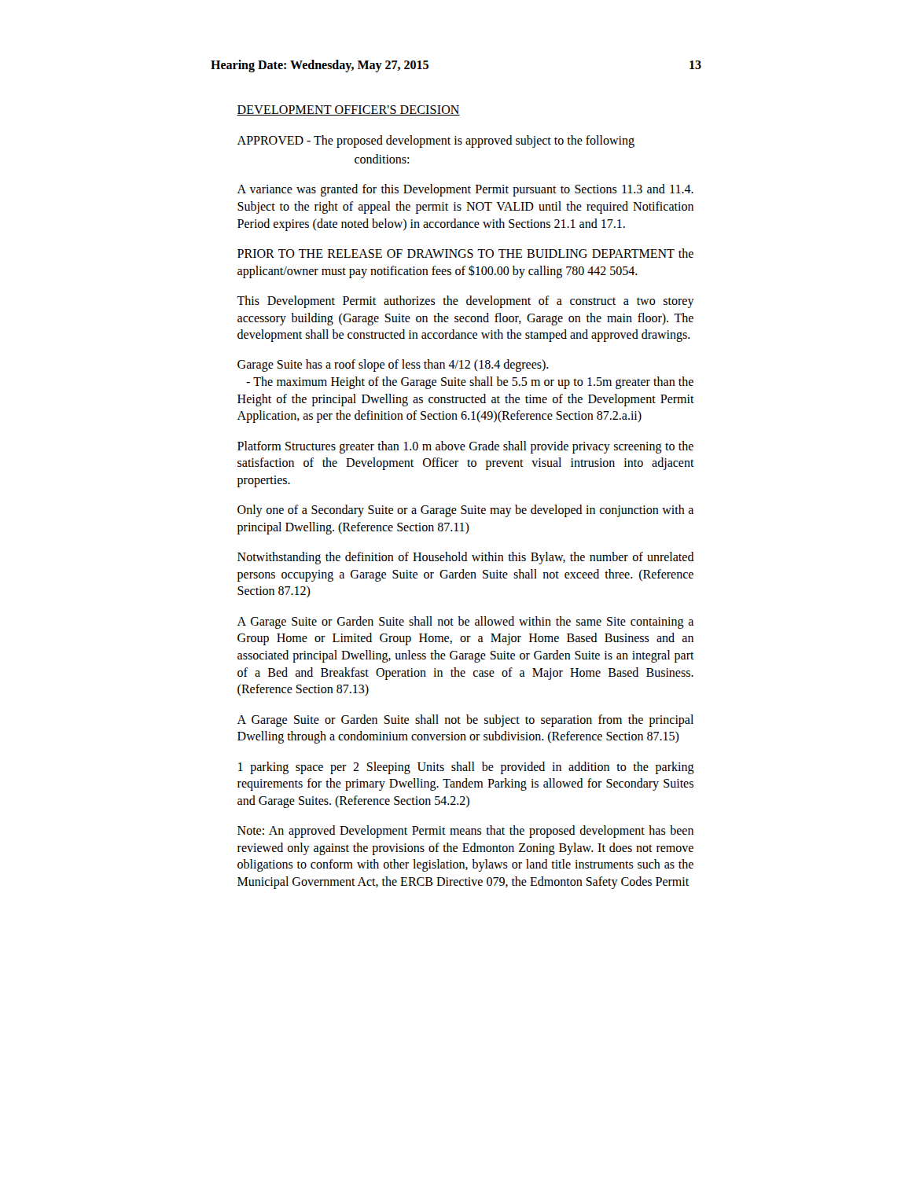Hearing Date: Wednesday, May 27, 2015 13
DEVELOPMENT OFFICER'S DECISION
APPROVED - The proposed development is approved subject to the following conditions:
A variance was granted for this Development Permit pursuant to Sections 11.3 and 11.4. Subject to the right of appeal the permit is NOT VALID until the required Notification Period expires (date noted below) in accordance with Sections 21.1 and 17.1.
PRIOR TO THE RELEASE OF DRAWINGS TO THE BUIDLING DEPARTMENT the applicant/owner must pay notification fees of $100.00 by calling 780 442 5054.
This Development Permit authorizes the development of a construct a two storey accessory building (Garage Suite on the second floor, Garage on the main floor). The development shall be constructed in accordance with the stamped and approved drawings.
Garage Suite has a roof slope of less than 4/12 (18.4 degrees).
- The maximum Height of the Garage Suite shall be 5.5 m or up to 1.5m greater than the Height of the principal Dwelling as constructed at the time of the Development Permit Application, as per the definition of Section 6.1(49)(Reference Section 87.2.a.ii)
Platform Structures greater than 1.0 m above Grade shall provide privacy screening to the satisfaction of the Development Officer to prevent visual intrusion into adjacent properties.
Only one of a Secondary Suite or a Garage Suite may be developed in conjunction with a principal Dwelling. (Reference Section 87.11)
Notwithstanding the definition of Household within this Bylaw, the number of unrelated persons occupying a Garage Suite or Garden Suite shall not exceed three. (Reference Section 87.12)
A Garage Suite or Garden Suite shall not be allowed within the same Site containing a Group Home or Limited Group Home, or a Major Home Based Business and an associated principal Dwelling, unless the Garage Suite or Garden Suite is an integral part of a Bed and Breakfast Operation in the case of a Major Home Based Business. (Reference Section 87.13)
A Garage Suite or Garden Suite shall not be subject to separation from the principal Dwelling through a condominium conversion or subdivision. (Reference Section 87.15)
1 parking space per 2 Sleeping Units shall be provided in addition to the parking requirements for the primary Dwelling. Tandem Parking is allowed for Secondary Suites and Garage Suites. (Reference Section 54.2.2)
Note: An approved Development Permit means that the proposed development has been reviewed only against the provisions of the Edmonton Zoning Bylaw. It does not remove obligations to conform with other legislation, bylaws or land title instruments such as the Municipal Government Act, the ERCB Directive 079, the Edmonton Safety Codes Permit